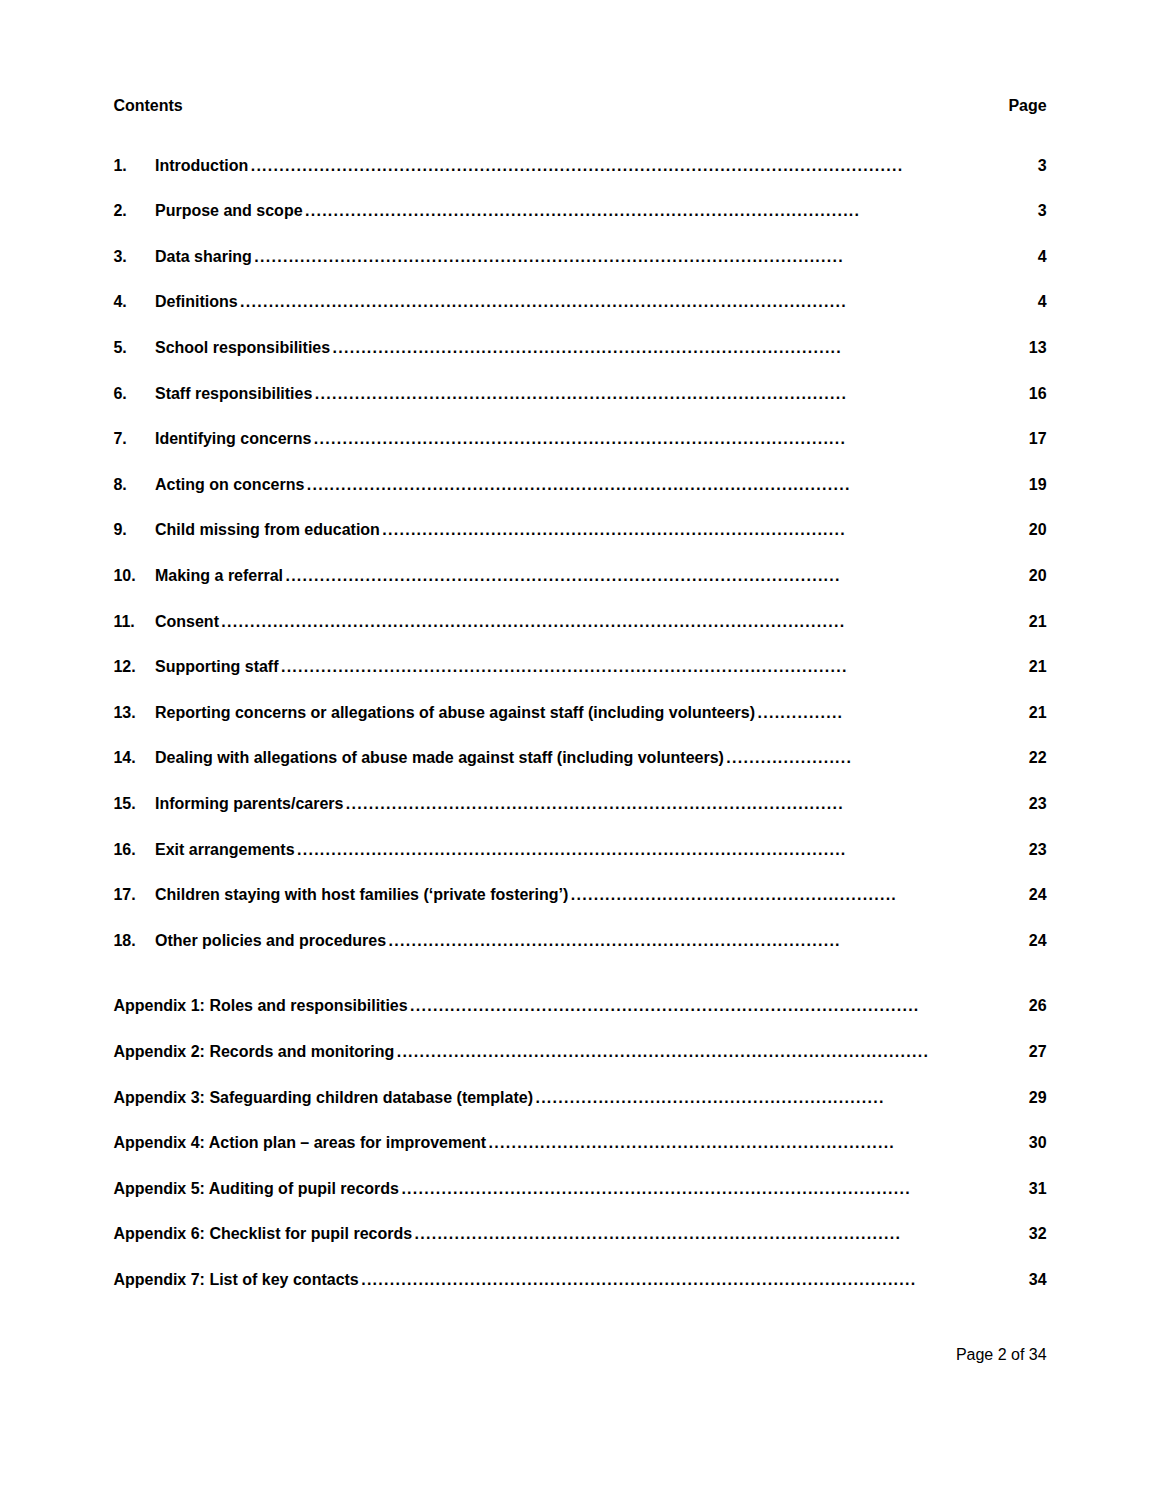Contents Page
1. Introduction .................................................................................................................. 3
2. Purpose and scope ................................................................................................. 3
3. Data sharing ....................................................................................................... 4
4. Definitions .......................................................................................................... 4
5. School responsibilities ......................................................................................... 13
6. Staff responsibilities ............................................................................................. 16
7. Identifying concerns ............................................................................................. 17
8. Acting on concerns ............................................................................................... 19
9. Child missing from education ................................................................................. 20
10. Making a referral ................................................................................................. 20
11. Consent ............................................................................................................. 21
12. Supporting staff ................................................................................................... 21
13. Reporting concerns or allegations of abuse against staff (including volunteers) ............... 21
14. Dealing with allegations of abuse made against staff (including volunteers) ...................... 22
15. Informing parents/carers ....................................................................................... 23
16. Exit arrangements ................................................................................................ 23
17. Children staying with host families (‘private fostering’) ......................................................... 24
18. Other policies and procedures ............................................................................... 24
Appendix 1: Roles and responsibilities ......................................................................................... 26
Appendix 2: Records and monitoring ............................................................................................. 27
Appendix 3: Safeguarding children database (template) ............................................................. 29
Appendix 4: Action plan – areas for improvement ....................................................................... 30
Appendix 5: Auditing of pupil records ......................................................................................... 31
Appendix 6: Checklist for pupil records ..................................................................................... 32
Appendix 7: List of key contacts ................................................................................................. 34
Page 2 of 34